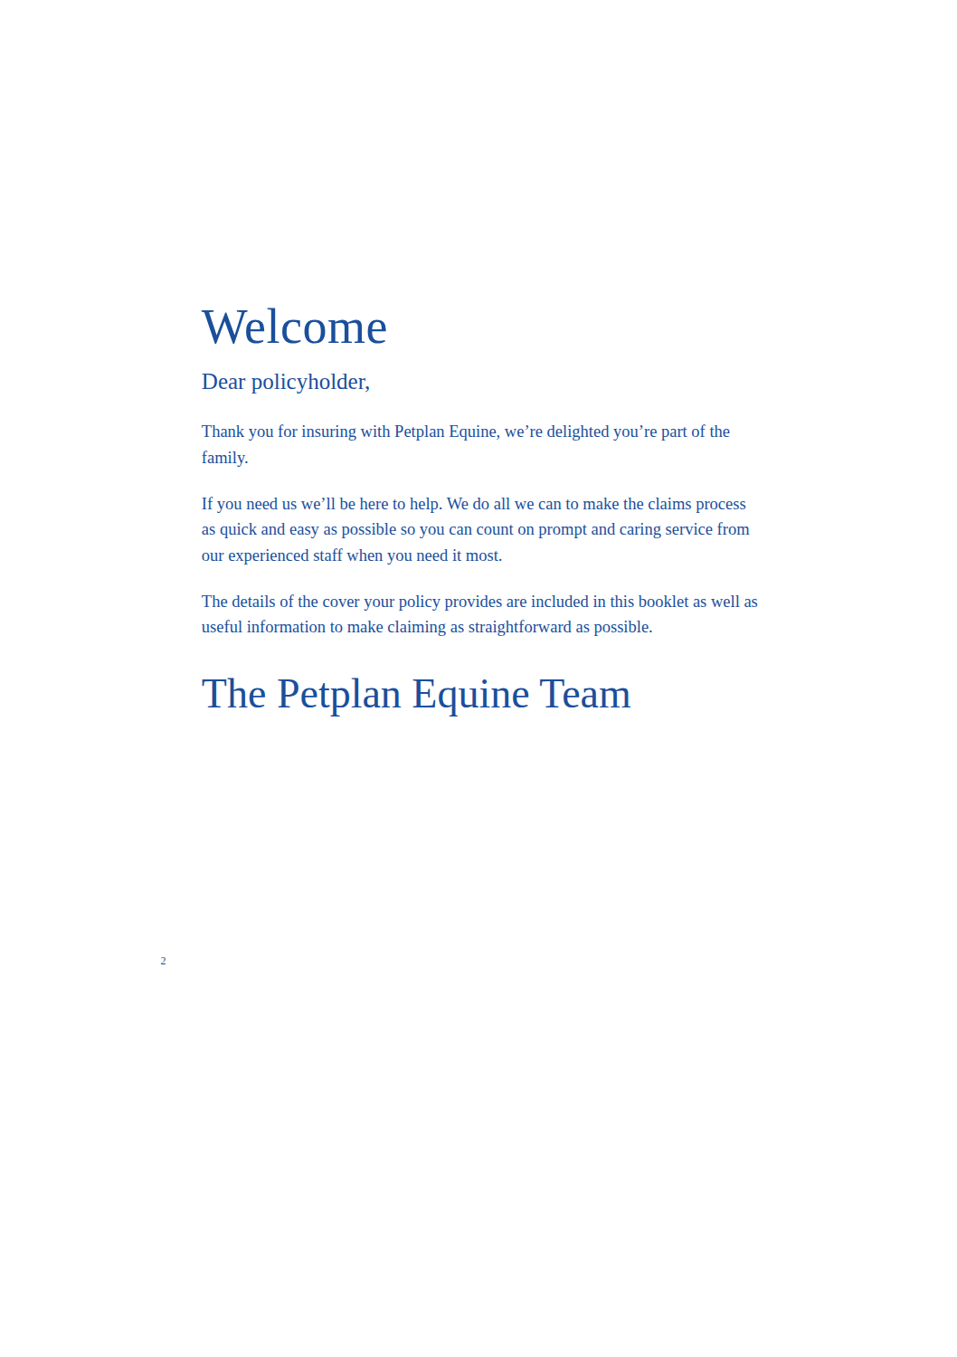Welcome
Dear policyholder,
Thank you for insuring with Petplan Equine, we’re delighted you’re part of the family.
If you need us we’ll be here to help. We do all we can to make the claims process as quick and easy as possible so you can count on prompt and caring service from our experienced staff when you need it most.
The details of the cover your policy provides are included in this booklet as well as useful information to make claiming as straightforward as possible.
The Petplan Equine Team
2